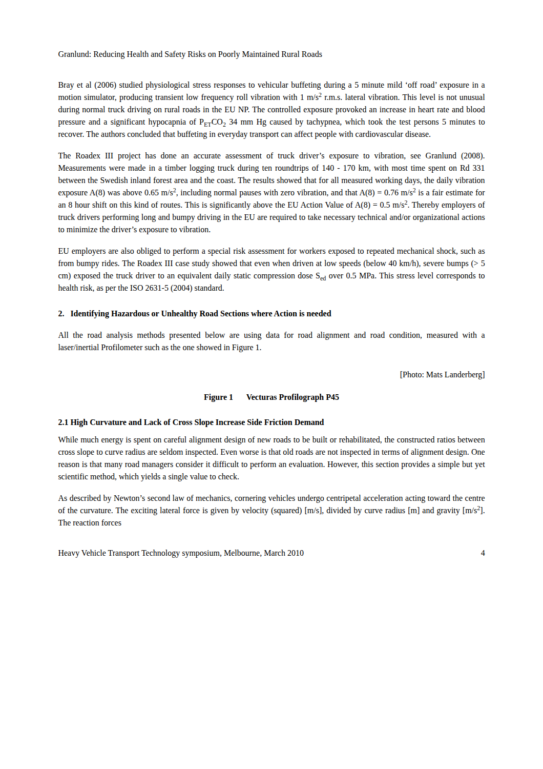Granlund: Reducing Health and Safety Risks on Poorly Maintained Rural Roads
Bray et al (2006) studied physiological stress responses to vehicular buffeting during a 5 minute mild ‘off road’ exposure in a motion simulator, producing transient low frequency roll vibration with 1 m/s2 r.m.s. lateral vibration. This level is not unusual during normal truck driving on rural roads in the EU NP. The controlled exposure provoked an increase in heart rate and blood pressure and a significant hypocapnia of PETCO2 34 mm Hg caused by tachypnea, which took the test persons 5 minutes to recover. The authors concluded that buffeting in everyday transport can affect people with cardiovascular disease.
The Roadex III project has done an accurate assessment of truck driver’s exposure to vibration, see Granlund (2008). Measurements were made in a timber logging truck during ten roundtrips of 140 - 170 km, with most time spent on Rd 331 between the Swedish inland forest area and the coast. The results showed that for all measured working days, the daily vibration exposure A(8) was above 0.65 m/s2, including normal pauses with zero vibration, and that A(8) = 0.76 m/s2 is a fair estimate for an 8 hour shift on this kind of routes. This is significantly above the EU Action Value of A(8) = 0.5 m/s2. Thereby employers of truck drivers performing long and bumpy driving in the EU are required to take necessary technical and/or organizational actions to minimize the driver’s exposure to vibration.
EU employers are also obliged to perform a special risk assessment for workers exposed to repeated mechanical shock, such as from bumpy rides. The Roadex III case study showed that even when driven at low speeds (below 40 km/h), severe bumps (> 5 cm) exposed the truck driver to an equivalent daily static compression dose Sed over 0.5 MPa. This stress level corresponds to health risk, as per the ISO 2631-5 (2004) standard.
2. Identifying Hazardous or Unhealthy Road Sections where Action is needed
All the road analysis methods presented below are using data for road alignment and road condition, measured with a laser/inertial Profilometer such as the one showed in Figure 1.
[Photo: Mats Landerberg]
Figure 1 Vecturas Profilograph P45
2.1 High Curvature and Lack of Cross Slope Increase Side Friction Demand
While much energy is spent on careful alignment design of new roads to be built or rehabilitated, the constructed ratios between cross slope to curve radius are seldom inspected. Even worse is that old roads are not inspected in terms of alignment design. One reason is that many road managers consider it difficult to perform an evaluation. However, this section provides a simple but yet scientific method, which yields a single value to check.
As described by Newton’s second law of mechanics, cornering vehicles undergo centripetal acceleration acting toward the centre of the curvature. The exciting lateral force is given by velocity (squared) [m/s], divided by curve radius [m] and gravity [m/s2]. The reaction forces
Heavy Vehicle Transport Technology symposium, Melbourne, March 2010 4